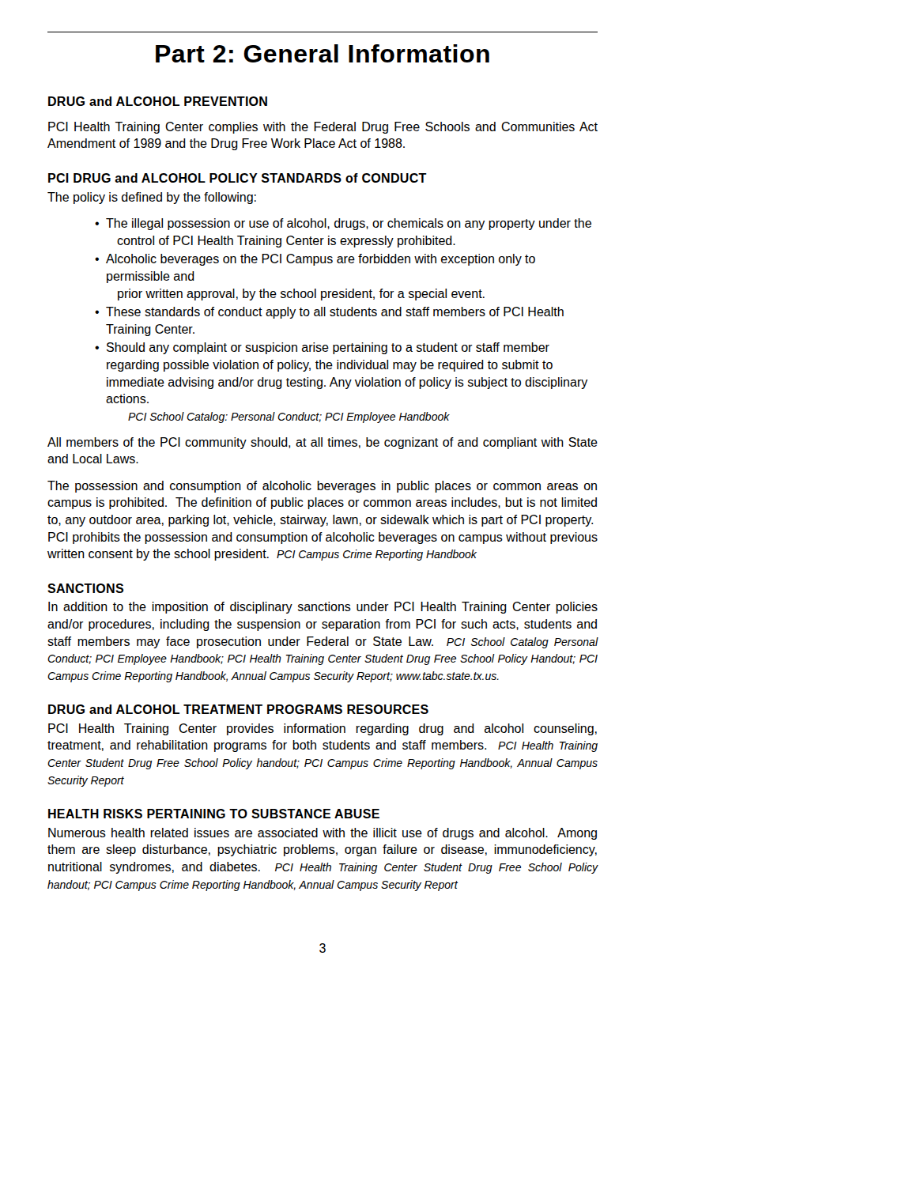Part 2: General Information
DRUG and ALCOHOL PREVENTION
PCI Health Training Center complies with the Federal Drug Free Schools and Communities Act Amendment of 1989 and the Drug Free Work Place Act of 1988.
PCI DRUG and ALCOHOL POLICY STANDARDS of CONDUCT
The policy is defined by the following:
The illegal possession or use of alcohol, drugs, or chemicals on any property under the
control of PCI Health Training Center is expressly prohibited.
Alcoholic beverages on the PCI Campus are forbidden with exception only to permissible and
prior written approval, by the school president, for a special event.
These standards of conduct apply to all students and staff members of PCI Health Training Center.
Should any complaint or suspicion arise pertaining to a student or staff member regarding possible violation of policy, the individual may be required to submit to immediate advising and/or drug testing. Any violation of policy is subject to disciplinary actions. PCI School Catalog: Personal Conduct; PCI Employee Handbook
All members of the PCI community should, at all times, be cognizant of and compliant with State and Local Laws.
The possession and consumption of alcoholic beverages in public places or common areas on campus is prohibited. The definition of public places or common areas includes, but is not limited to, any outdoor area, parking lot, vehicle, stairway, lawn, or sidewalk which is part of PCI property. PCI prohibits the possession and consumption of alcoholic beverages on campus without previous written consent by the school president. PCI Campus Crime Reporting Handbook
SANCTIONS
In addition to the imposition of disciplinary sanctions under PCI Health Training Center policies and/or procedures, including the suspension or separation from PCI for such acts, students and staff members may face prosecution under Federal or State Law. PCI School Catalog Personal Conduct; PCI Employee Handbook; PCI Health Training Center Student Drug Free School Policy Handout; PCI Campus Crime Reporting Handbook, Annual Campus Security Report; www.tabc.state.tx.us.
DRUG and ALCOHOL TREATMENT PROGRAMS RESOURCES
PCI Health Training Center provides information regarding drug and alcohol counseling, treatment, and rehabilitation programs for both students and staff members. PCI Health Training Center Student Drug Free School Policy handout; PCI Campus Crime Reporting Handbook, Annual Campus Security Report
HEALTH RISKS PERTAINING TO SUBSTANCE ABUSE
Numerous health related issues are associated with the illicit use of drugs and alcohol. Among them are sleep disturbance, psychiatric problems, organ failure or disease, immunodeficiency, nutritional syndromes, and diabetes. PCI Health Training Center Student Drug Free School Policy handout; PCI Campus Crime Reporting Handbook, Annual Campus Security Report
3